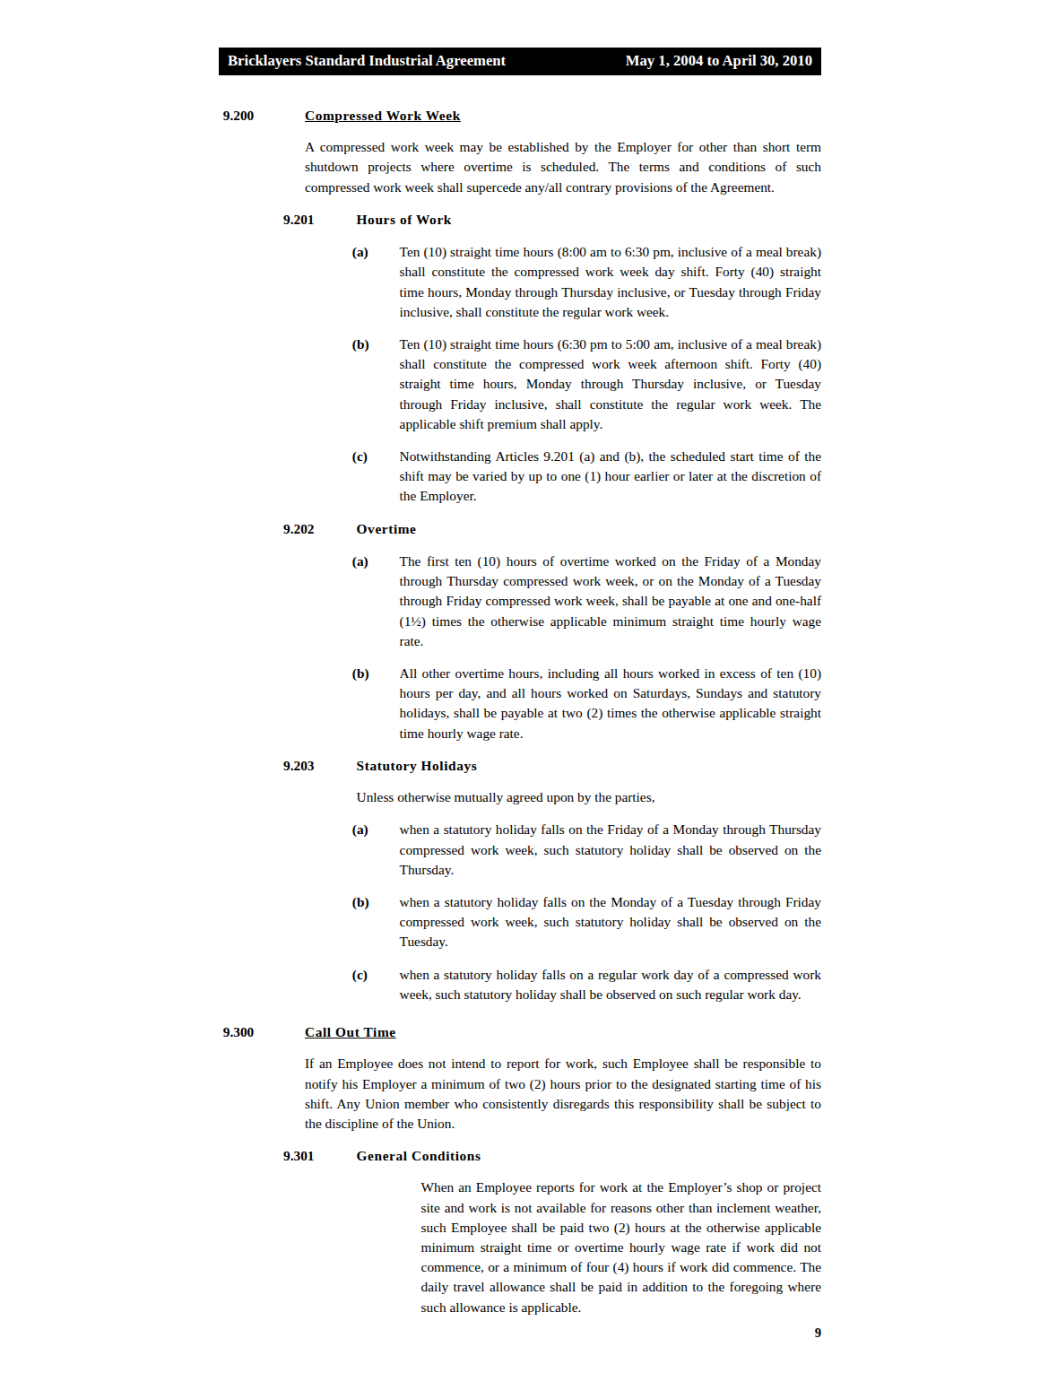Bricklayers Standard Industrial Agreement
May 1, 2004 to April 30, 2010
9.200
Compressed Work Week
A compressed work week may be established by the Employer for other than short term shutdown projects where overtime is scheduled. The terms and conditions of such compressed work week shall supercede any/all contrary provisions of the Agreement.
9.201
Hours of Work
(a)
Ten (10) straight time hours (8:00 am to 6:30 pm, inclusive of a meal break) shall constitute the compressed work week day shift. Forty (40) straight time hours, Monday through Thursday inclusive, or Tuesday through Friday inclusive, shall constitute the regular work week.
(b)
Ten (10) straight time hours (6:30 pm to 5:00 am, inclusive of a meal break) shall constitute the compressed work week afternoon shift. Forty (40) straight time hours, Monday through Thursday inclusive, or Tuesday through Friday inclusive, shall constitute the regular work week. The applicable shift premium shall apply.
(c)
Notwithstanding Articles 9.201 (a) and (b), the scheduled start time of the shift may be varied by up to one (1) hour earlier or later at the discretion of the Employer.
9.202
Overtime
(a)
The first ten (10) hours of overtime worked on the Friday of a Monday through Thursday compressed work week, or on the Monday of a Tuesday through Friday compressed work week, shall be payable at one and one-half (1½) times the otherwise applicable minimum straight time hourly wage rate.
(b)
All other overtime hours, including all hours worked in excess of ten (10) hours per day, and all hours worked on Saturdays, Sundays and statutory holidays, shall be payable at two (2) times the otherwise applicable straight time hourly wage rate.
9.203
Statutory Holidays
Unless otherwise mutually agreed upon by the parties,
(a)
when a statutory holiday falls on the Friday of a Monday through Thursday compressed work week, such statutory holiday shall be observed on the Thursday.
(b)
when a statutory holiday falls on the Monday of a Tuesday through Friday compressed work week, such statutory holiday shall be observed on the Tuesday.
(c)
when a statutory holiday falls on a regular work day of a compressed work week, such statutory holiday shall be observed on such regular work day.
9.300
Call Out Time
If an Employee does not intend to report for work, such Employee shall be responsible to notify his Employer a minimum of two (2) hours prior to the designated starting time of his shift. Any Union member who consistently disregards this responsibility shall be subject to the discipline of the Union.
9.301
General Conditions
When an Employee reports for work at the Employer’s shop or project site and work is not available for reasons other than inclement weather, such Employee shall be paid two (2) hours at the otherwise applicable minimum straight time or overtime hourly wage rate if work did not commence, or a minimum of four (4) hours if work did commence. The daily travel allowance shall be paid in addition to the foregoing where such allowance is applicable.
9